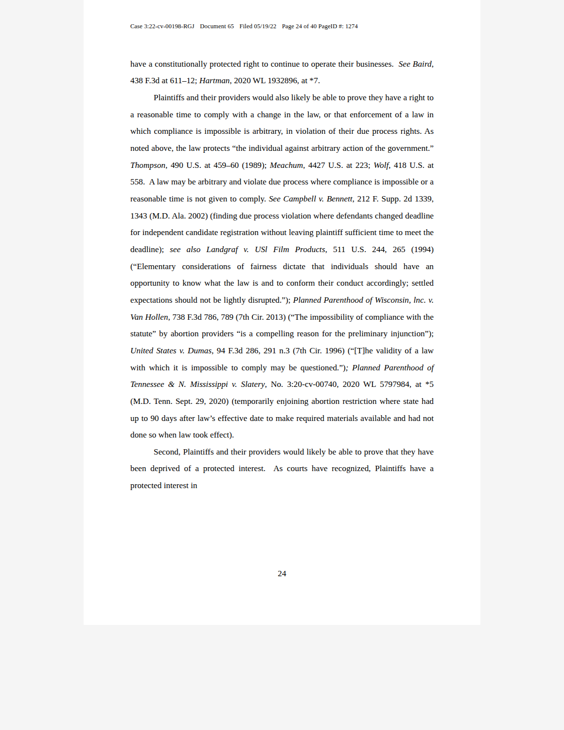Case 3:22-cv-00198-RGJ Document 65 Filed 05/19/22 Page 24 of 40 PageID #: 1274
have a constitutionally protected right to continue to operate their businesses. See Baird, 438 F.3d at 611–12; Hartman, 2020 WL 1932896, at *7.
Plaintiffs and their providers would also likely be able to prove they have a right to a reasonable time to comply with a change in the law, or that enforcement of a law in which compliance is impossible is arbitrary, in violation of their due process rights. As noted above, the law protects “the individual against arbitrary action of the government.” Thompson, 490 U.S. at 459–60 (1989); Meachum, 4427 U.S. at 223; Wolf, 418 U.S. at 558. A law may be arbitrary and violate due process where compliance is impossible or a reasonable time is not given to comply. See Campbell v. Bennett, 212 F. Supp. 2d 1339, 1343 (M.D. Ala. 2002) (finding due process violation where defendants changed deadline for independent candidate registration without leaving plaintiff sufficient time to meet the deadline); see also Landgraf v. USl Film Products, 511 U.S. 244, 265 (1994) (“Elementary considerations of fairness dictate that individuals should have an opportunity to know what the law is and to conform their conduct accordingly; settled expectations should not be lightly disrupted.”); Planned Parenthood of Wisconsin, lnc. v. Van Hollen, 738 F.3d 786, 789 (7th Cir. 2013) (“The impossibility of compliance with the statute” by abortion providers “is a compelling reason for the preliminary injunction”); United States v. Dumas, 94 F.3d 286, 291 n.3 (7th Cir. 1996) (“[T]he validity of a law with which it is impossible to comply may be questioned.”); Planned Parenthood of Tennessee & N. Mississippi v. Slatery, No. 3:20-cv-00740, 2020 WL 5797984, at *5 (M.D. Tenn. Sept. 29, 2020) (temporarily enjoining abortion restriction where state had up to 90 days after law’s effective date to make required materials available and had not done so when law took effect).
Second, Plaintiffs and their providers would likely be able to prove that they have been deprived of a protected interest. As courts have recognized, Plaintiffs have a protected interest in
24